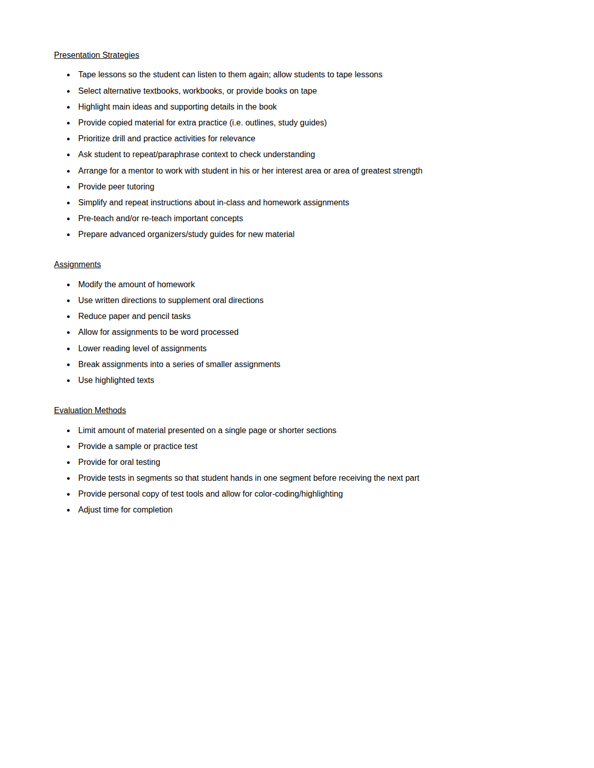Presentation Strategies
Tape lessons so the student can listen to them again; allow students to tape lessons
Select alternative textbooks, workbooks, or provide books on tape
Highlight main ideas and supporting details in the book
Provide copied material for extra practice (i.e. outlines, study guides)
Prioritize drill and practice activities for relevance
Ask student to repeat/paraphrase context to check understanding
Arrange for a mentor to work with student in his or her interest area or area of greatest strength
Provide peer tutoring
Simplify and repeat instructions about in-class and homework assignments
Pre-teach and/or re-teach important concepts
Prepare advanced organizers/study guides for new material
Assignments
Modify the amount of homework
Use written directions to supplement oral directions
Reduce paper and pencil tasks
Allow for assignments to be word processed
Lower reading level of assignments
Break assignments into a series of smaller assignments
Use highlighted texts
Evaluation Methods
Limit amount of material presented on a single page or shorter sections
Provide a sample or practice test
Provide for oral testing
Provide tests in segments so that student hands in one segment before receiving the next part
Provide personal copy of test tools and allow for color-coding/highlighting
Adjust time for completion